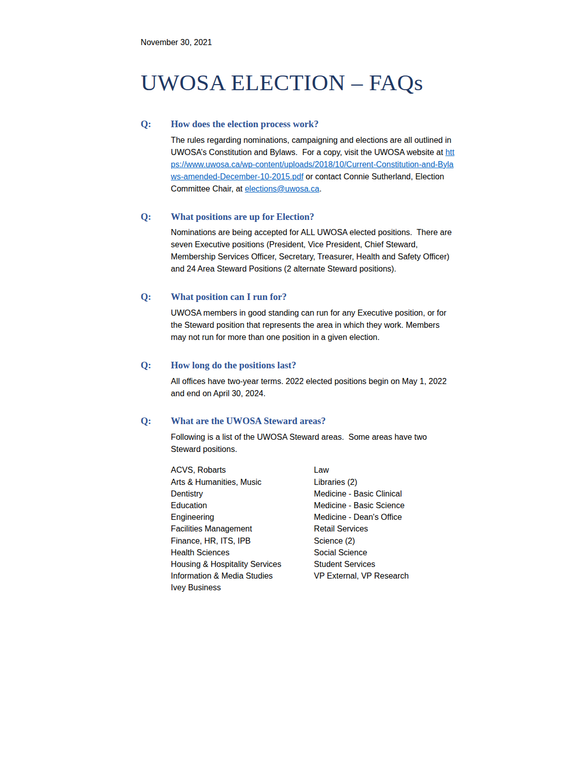November 30, 2021
UWOSA ELECTION – FAQs
Q:
How does the election process work?
The rules regarding nominations, campaigning and elections are all outlined in UWOSA’s Constitution and Bylaws. For a copy, visit the UWOSA website at https://www.uwosa.ca/wp-content/uploads/2018/10/Current-Constitution-and-Bylaws-amended-December-10-2015.pdf or contact Connie Sutherland, Election Committee Chair, at elections@uwosa.ca.
Q:
What positions are up for Election?
Nominations are being accepted for ALL UWOSA elected positions. There are seven Executive positions (President, Vice President, Chief Steward, Membership Services Officer, Secretary, Treasurer, Health and Safety Officer) and 24 Area Steward Positions (2 alternate Steward positions).
Q:
What position can I run for?
UWOSA members in good standing can run for any Executive position, or for the Steward position that represents the area in which they work. Members may not run for more than one position in a given election.
Q:
How long do the positions last?
All offices have two-year terms. 2022 elected positions begin on May 1, 2022 and end on April 30, 2024.
Q:
What are the UWOSA Steward areas?
Following is a list of the UWOSA Steward areas. Some areas have two Steward positions.
ACVS, Robarts
Arts & Humanities, Music
Dentistry
Education
Engineering
Facilities Management
Finance, HR, ITS, IPB
Health Sciences
Housing & Hospitality Services
Information & Media Studies
Ivey Business
Law
Libraries (2)
Medicine - Basic Clinical
Medicine - Basic Science
Medicine - Dean's Office
Retail Services
Science (2)
Social Science
Student Services
VP External, VP Research